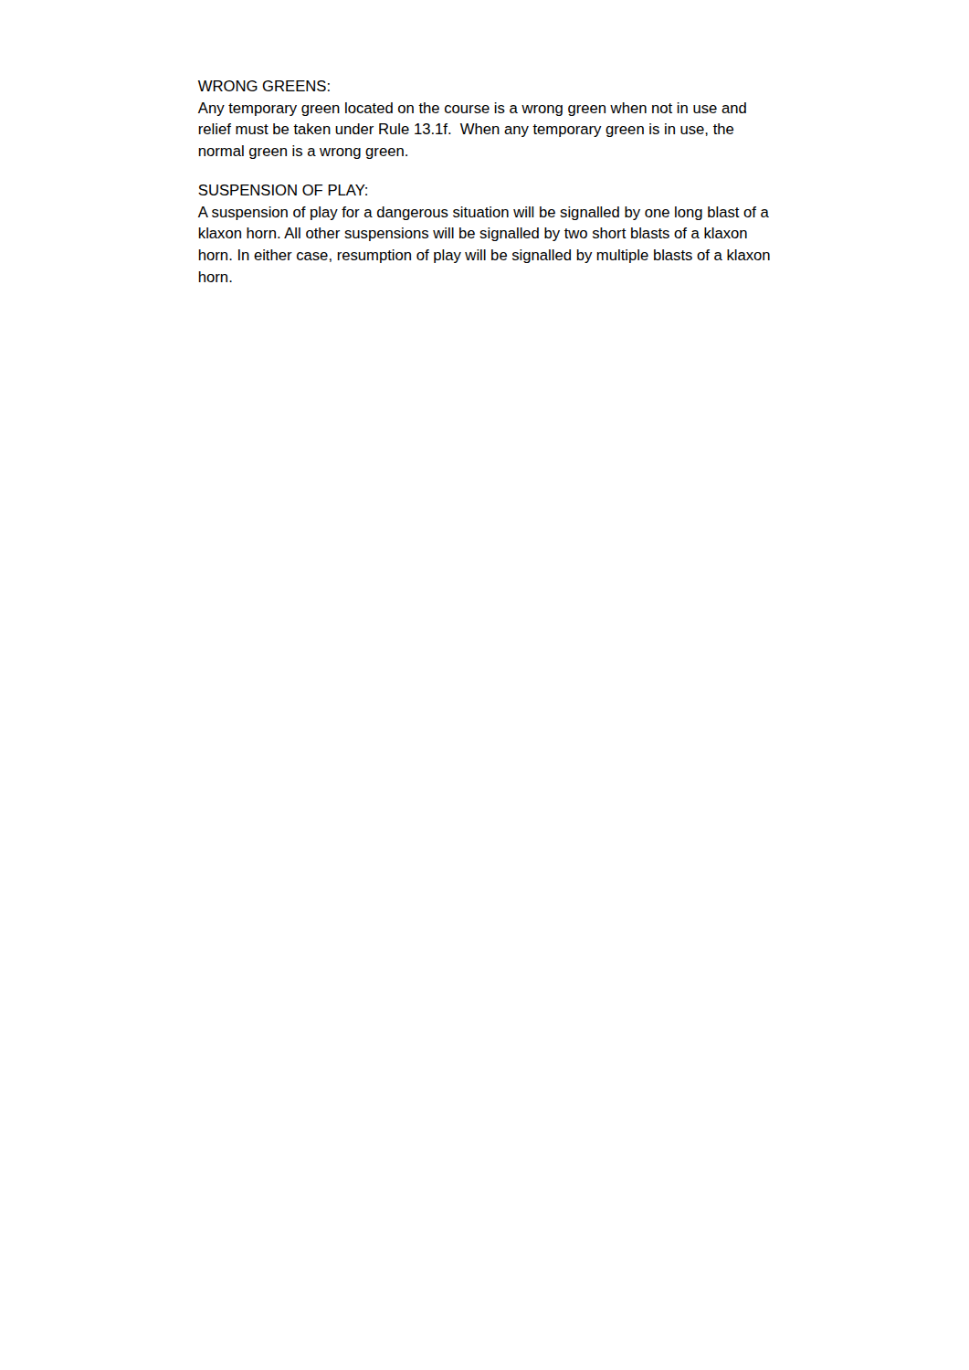WRONG GREENS:
Any temporary green located on the course is a wrong green when not in use and relief must be taken under Rule 13.1f. When any temporary green is in use, the normal green is a wrong green.
SUSPENSION OF PLAY:
A suspension of play for a dangerous situation will be signalled by one long blast of a klaxon horn. All other suspensions will be signalled by two short blasts of a klaxon horn. In either case, resumption of play will be signalled by multiple blasts of a klaxon horn.